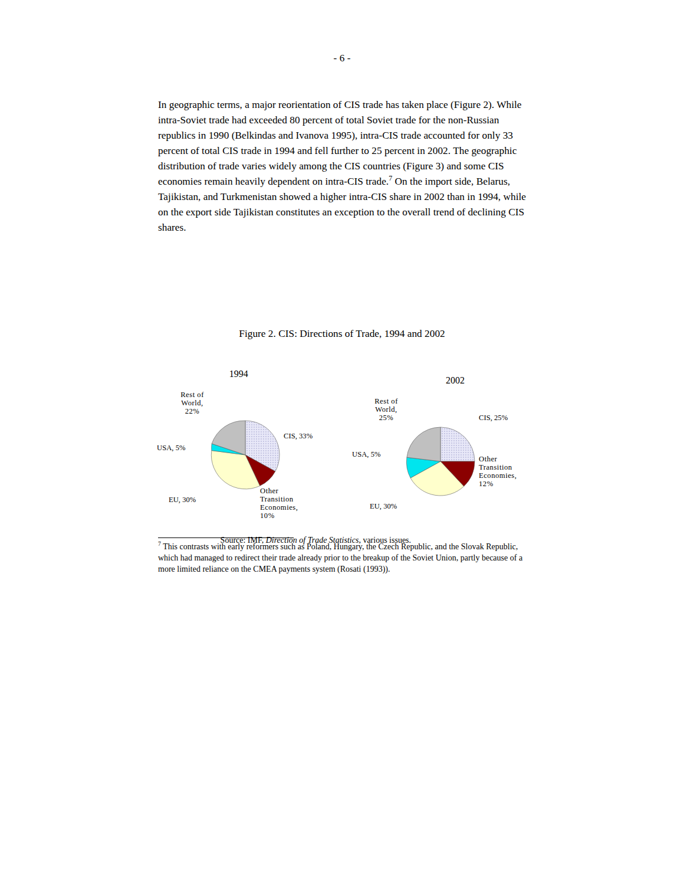- 6 -
In geographic terms, a major reorientation of CIS trade has taken place (Figure 2). While intra-Soviet trade had exceeded 80 percent of total Soviet trade for the non-Russian republics in 1990 (Belkindas and Ivanova 1995), intra-CIS trade accounted for only 33 percent of total CIS trade in 1994 and fell further to 25 percent in 2002. The geographic distribution of trade varies widely among the CIS countries (Figure 3) and some CIS economies remain heavily dependent on intra-CIS trade.7 On the import side, Belarus, Tajikistan, and Turkmenistan showed a higher intra-CIS share in 2002 than in 1994, while on the export side Tajikistan constitutes an exception to the overall trend of declining CIS shares.
Figure 2. CIS: Directions of Trade, 1994 and 2002
1994
Rest of World, 22% CIS, 33% USA, 5% EU, 30% Other Transition Economies, 10%
2002
Rest of World, 25% CIS, 25% USA, 5% EU, 30% Other Transition Economies, 12%
Source: IMF, Direction of Trade Statistics, various issues.
7 This contrasts with early reformers such as Poland, Hungary, the Czech Republic, and the Slovak Republic, which had managed to redirect their trade already prior to the breakup of the Soviet Union, partly because of a more limited reliance on the CMEA payments system (Rosati (1993)).